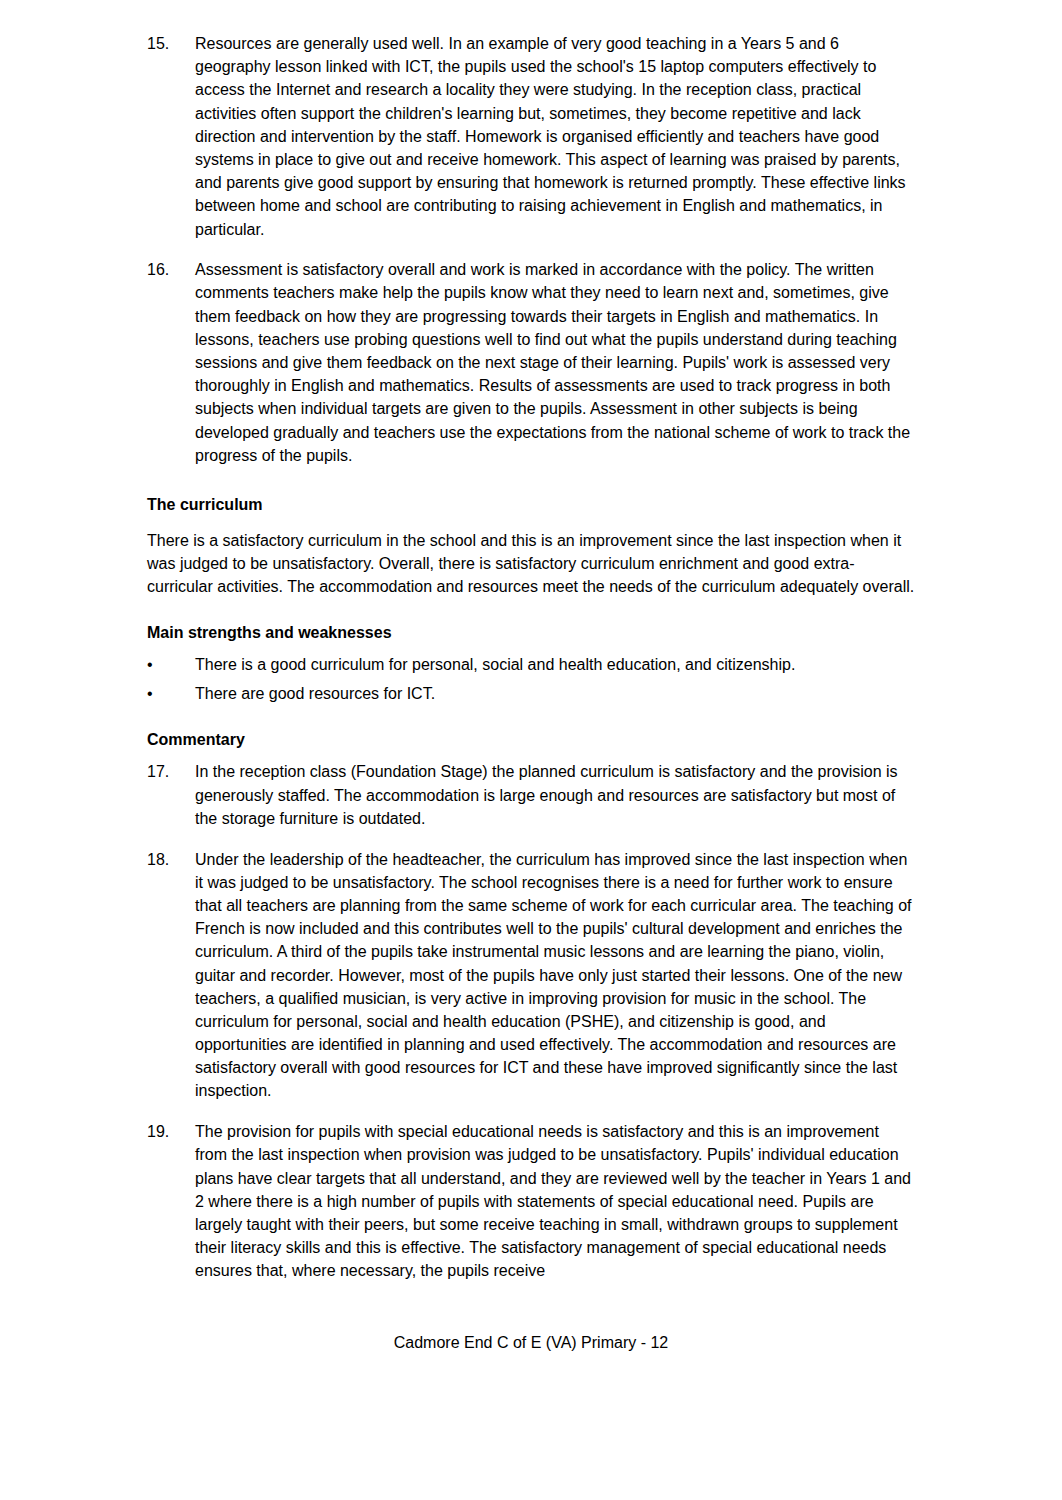15. Resources are generally used well. In an example of very good teaching in a Years 5 and 6 geography lesson linked with ICT, the pupils used the school's 15 laptop computers effectively to access the Internet and research a locality they were studying. In the reception class, practical activities often support the children's learning but, sometimes, they become repetitive and lack direction and intervention by the staff. Homework is organised efficiently and teachers have good systems in place to give out and receive homework. This aspect of learning was praised by parents, and parents give good support by ensuring that homework is returned promptly. These effective links between home and school are contributing to raising achievement in English and mathematics, in particular.
16. Assessment is satisfactory overall and work is marked in accordance with the policy. The written comments teachers make help the pupils know what they need to learn next and, sometimes, give them feedback on how they are progressing towards their targets in English and mathematics. In lessons, teachers use probing questions well to find out what the pupils understand during teaching sessions and give them feedback on the next stage of their learning. Pupils' work is assessed very thoroughly in English and mathematics. Results of assessments are used to track progress in both subjects when individual targets are given to the pupils. Assessment in other subjects is being developed gradually and teachers use the expectations from the national scheme of work to track the progress of the pupils.
The curriculum
There is a satisfactory curriculum in the school and this is an improvement since the last inspection when it was judged to be unsatisfactory. Overall, there is satisfactory curriculum enrichment and good extra-curricular activities. The accommodation and resources meet the needs of the curriculum adequately overall.
Main strengths and weaknesses
There is a good curriculum for personal, social and health education, and citizenship.
There are good resources for ICT.
Commentary
17. In the reception class (Foundation Stage) the planned curriculum is satisfactory and the provision is generously staffed. The accommodation is large enough and resources are satisfactory but most of the storage furniture is outdated.
18. Under the leadership of the headteacher, the curriculum has improved since the last inspection when it was judged to be unsatisfactory. The school recognises there is a need for further work to ensure that all teachers are planning from the same scheme of work for each curricular area. The teaching of French is now included and this contributes well to the pupils' cultural development and enriches the curriculum. A third of the pupils take instrumental music lessons and are learning the piano, violin, guitar and recorder. However, most of the pupils have only just started their lessons. One of the new teachers, a qualified musician, is very active in improving provision for music in the school. The curriculum for personal, social and health education (PSHE), and citizenship is good, and opportunities are identified in planning and used effectively. The accommodation and resources are satisfactory overall with good resources for ICT and these have improved significantly since the last inspection.
19. The provision for pupils with special educational needs is satisfactory and this is an improvement from the last inspection when provision was judged to be unsatisfactory. Pupils' individual education plans have clear targets that all understand, and they are reviewed well by the teacher in Years 1 and 2 where there is a high number of pupils with statements of special educational need. Pupils are largely taught with their peers, but some receive teaching in small, withdrawn groups to supplement their literacy skills and this is effective. The satisfactory management of special educational needs ensures that, where necessary, the pupils receive
Cadmore End C of E (VA) Primary - 12